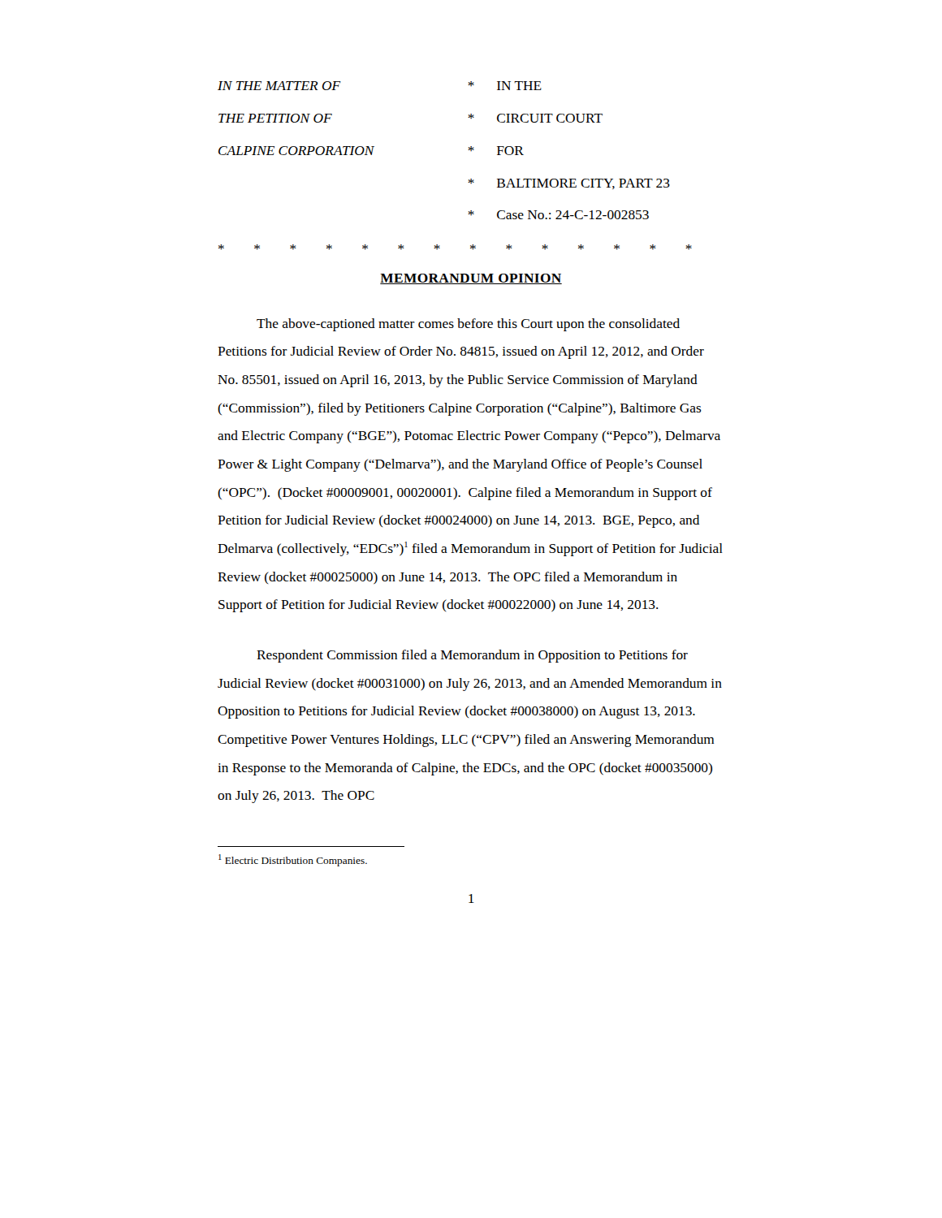| IN THE MATTER OF | * | IN THE |
| THE PETITION OF | * | CIRCUIT COURT |
| CALPINE CORPORATION | * | FOR |
| | * | BALTIMORE CITY, PART 23 |
| | * | Case No.: 24-C-12-002853 |
**************
MEMORANDUM OPINION
The above-captioned matter comes before this Court upon the consolidated Petitions for Judicial Review of Order No. 84815, issued on April 12, 2012, and Order No. 85501, issued on April 16, 2013, by the Public Service Commission of Maryland (“Commission”), filed by Petitioners Calpine Corporation (“Calpine”), Baltimore Gas and Electric Company (“BGE”), Potomac Electric Power Company (“Pepco”), Delmarva Power & Light Company (“Delmarva”), and the Maryland Office of People’s Counsel (“OPC”). (Docket #00009001, 00020001). Calpine filed a Memorandum in Support of Petition for Judicial Review (docket #00024000) on June 14, 2013. BGE, Pepco, and Delmarva (collectively, “EDCs”)1 filed a Memorandum in Support of Petition for Judicial Review (docket #00025000) on June 14, 2013. The OPC filed a Memorandum in Support of Petition for Judicial Review (docket #00022000) on June 14, 2013.
Respondent Commission filed a Memorandum in Opposition to Petitions for Judicial Review (docket #00031000) on July 26, 2013, and an Amended Memorandum in Opposition to Petitions for Judicial Review (docket #00038000) on August 13, 2013. Competitive Power Ventures Holdings, LLC (“CPV”) filed an Answering Memorandum in Response to the Memoranda of Calpine, the EDCs, and the OPC (docket #00035000) on July 26, 2013. The OPC
1 Electric Distribution Companies.
1